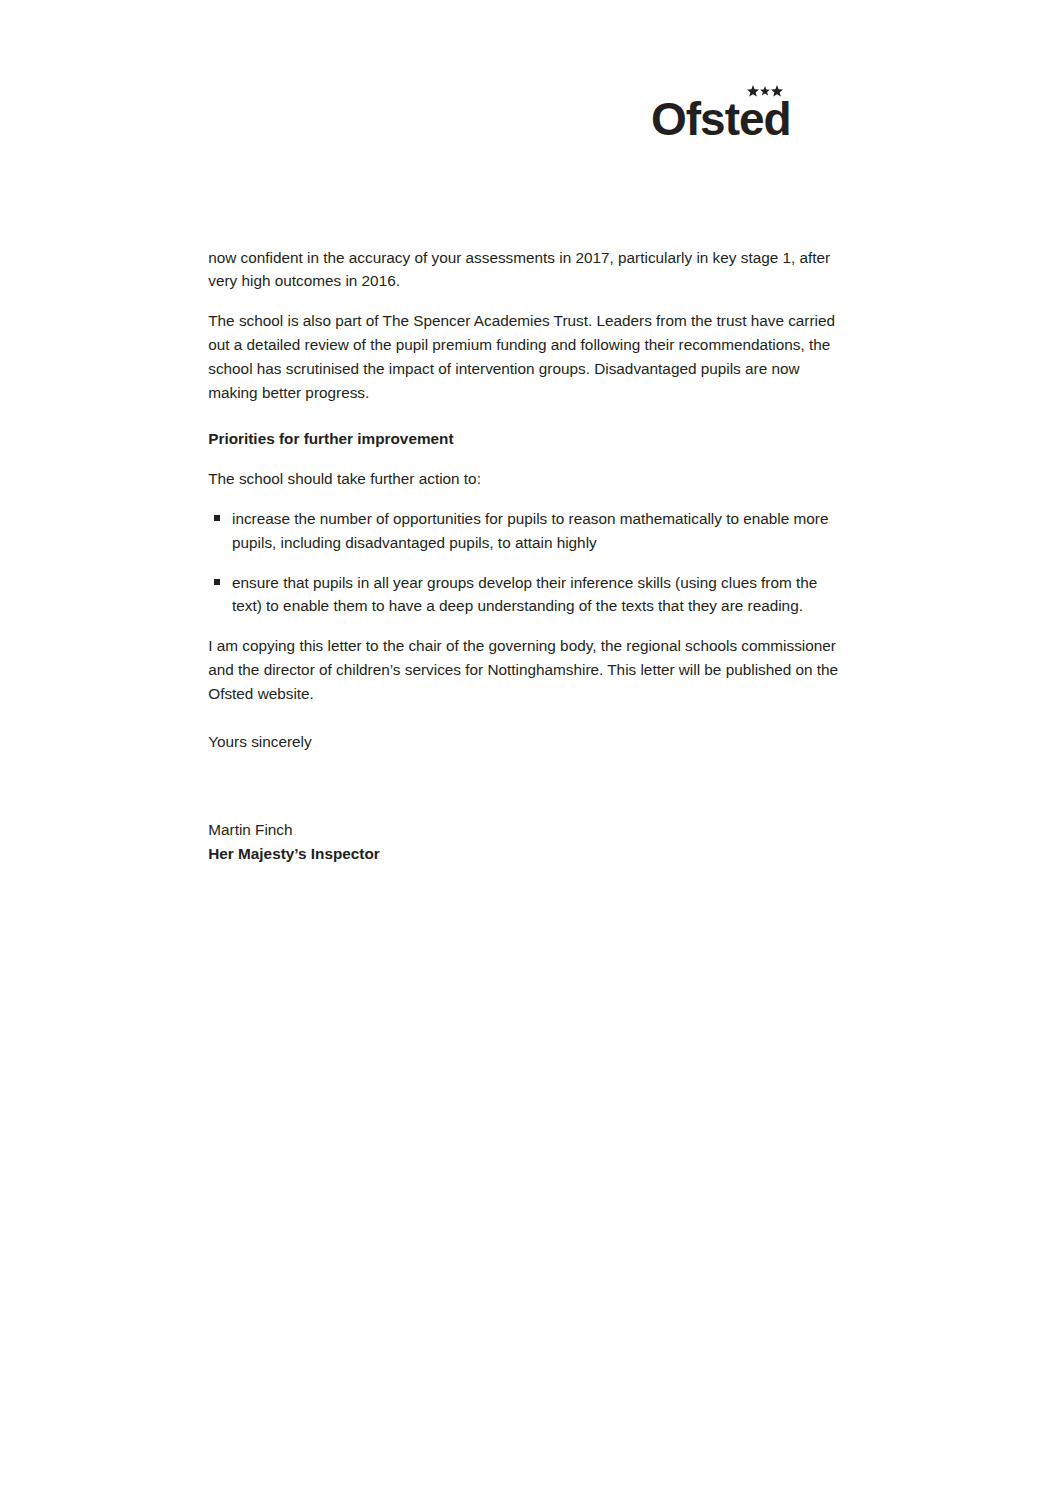Ofsted
now confident in the accuracy of your assessments in 2017, particularly in key stage 1, after very high outcomes in 2016.
The school is also part of The Spencer Academies Trust. Leaders from the trust have carried out a detailed review of the pupil premium funding and following their recommendations, the school has scrutinised the impact of intervention groups. Disadvantaged pupils are now making better progress.
Priorities for further improvement
The school should take further action to:
increase the number of opportunities for pupils to reason mathematically to enable more pupils, including disadvantaged pupils, to attain highly
ensure that pupils in all year groups develop their inference skills (using clues from the text) to enable them to have a deep understanding of the texts that they are reading.
I am copying this letter to the chair of the governing body, the regional schools commissioner and the director of children’s services for Nottinghamshire. This letter will be published on the Ofsted website.
Yours sincerely
Martin Finch
Her Majesty’s Inspector